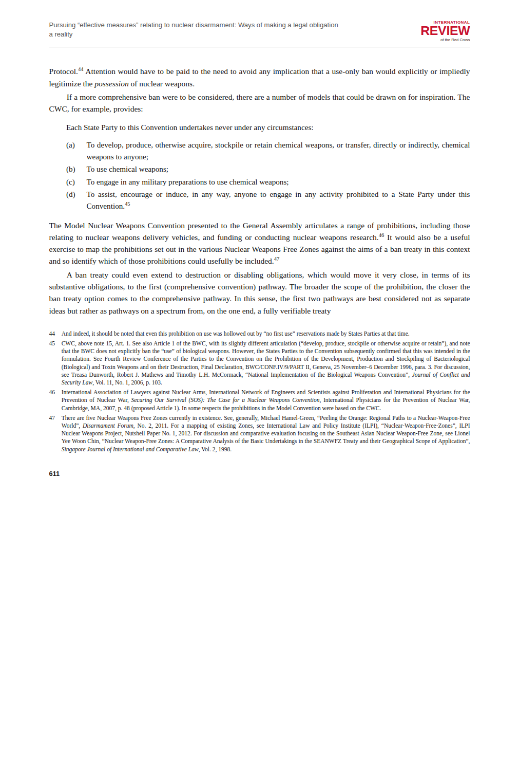Pursuing “effective measures” relating to nuclear disarmament: Ways of making a legal obligation a reality
INTERNATIONAL REVIEW of the Red Cross
Protocol.44 Attention would have to be paid to the need to avoid any implication that a use-only ban would explicitly or impliedly legitimize the possession of nuclear weapons.
If a more comprehensive ban were to be considered, there are a number of models that could be drawn on for inspiration. The CWC, for example, provides:
Each State Party to this Convention undertakes never under any circumstances:
To develop, produce, otherwise acquire, stockpile or retain chemical weapons, or transfer, directly or indirectly, chemical weapons to anyone;
To use chemical weapons;
To engage in any military preparations to use chemical weapons;
To assist, encourage or induce, in any way, anyone to engage in any activity prohibited to a State Party under this Convention.45
The Model Nuclear Weapons Convention presented to the General Assembly articulates a range of prohibitions, including those relating to nuclear weapons delivery vehicles, and funding or conducting nuclear weapons research.46 It would also be a useful exercise to map the prohibitions set out in the various Nuclear Weapons Free Zones against the aims of a ban treaty in this context and so identify which of those prohibitions could usefully be included.47
A ban treaty could even extend to destruction or disabling obligations, which would move it very close, in terms of its substantive obligations, to the first (comprehensive convention) pathway. The broader the scope of the prohibition, the closer the ban treaty option comes to the comprehensive pathway. In this sense, the first two pathways are best considered not as separate ideas but rather as pathways on a spectrum from, on the one end, a fully verifiable treaty
And indeed, it should be noted that even this prohibition on use was hollowed out by “no first use” reservations made by States Parties at that time.
CWC, above note 15, Art. 1. See also Article 1 of the BWC, with its slightly different articulation (“develop, produce, stockpile or otherwise acquire or retain”), and note that the BWC does not explicitly ban the “use” of biological weapons. However, the States Parties to the Convention subsequently confirmed that this was intended in the formulation. See Fourth Review Conference of the Parties to the Convention on the Prohibition of the Development, Production and Stockpiling of Bacteriological (Biological) and Toxin Weapons and on their Destruction, Final Declaration, BWC/CONF.IV/9/PART II, Geneva, 25 November–6 December 1996, para. 3. For discussion, see Treasa Dunworth, Robert J. Mathews and Timothy L.H. McCormack, “National Implementation of the Biological Weapons Convention”, Journal of Conflict and Security Law, Vol. 11, No. 1, 2006, p. 103.
International Association of Lawyers against Nuclear Arms, International Network of Engineers and Scientists against Proliferation and International Physicians for the Prevention of Nuclear War, Securing Our Survival (SOS): The Case for a Nuclear Weapons Convention, International Physicians for the Prevention of Nuclear War, Cambridge, MA, 2007, p. 48 (proposed Article 1). In some respects the prohibitions in the Model Convention were based on the CWC.
There are five Nuclear Weapons Free Zones currently in existence. See, generally, Michael Hamel-Green, “Peeling the Orange: Regional Paths to a Nuclear-Weapon-Free World”, Disarmament Forum, No. 2, 2011. For a mapping of existing Zones, see International Law and Policy Institute (ILPI), “Nuclear-Weapon-Free-Zones”, ILPI Nuclear Weapons Project, Nutshell Paper No. 1, 2012. For discussion and comparative evaluation focusing on the Southeast Asian Nuclear Weapon-Free Zone, see Lionel Yee Woon Chin, “Nuclear Weapon-Free Zones: A Comparative Analysis of the Basic Undertakings in the SEANWFZ Treaty and their Geographical Scope of Application”, Singapore Journal of International and Comparative Law, Vol. 2, 1998.
611